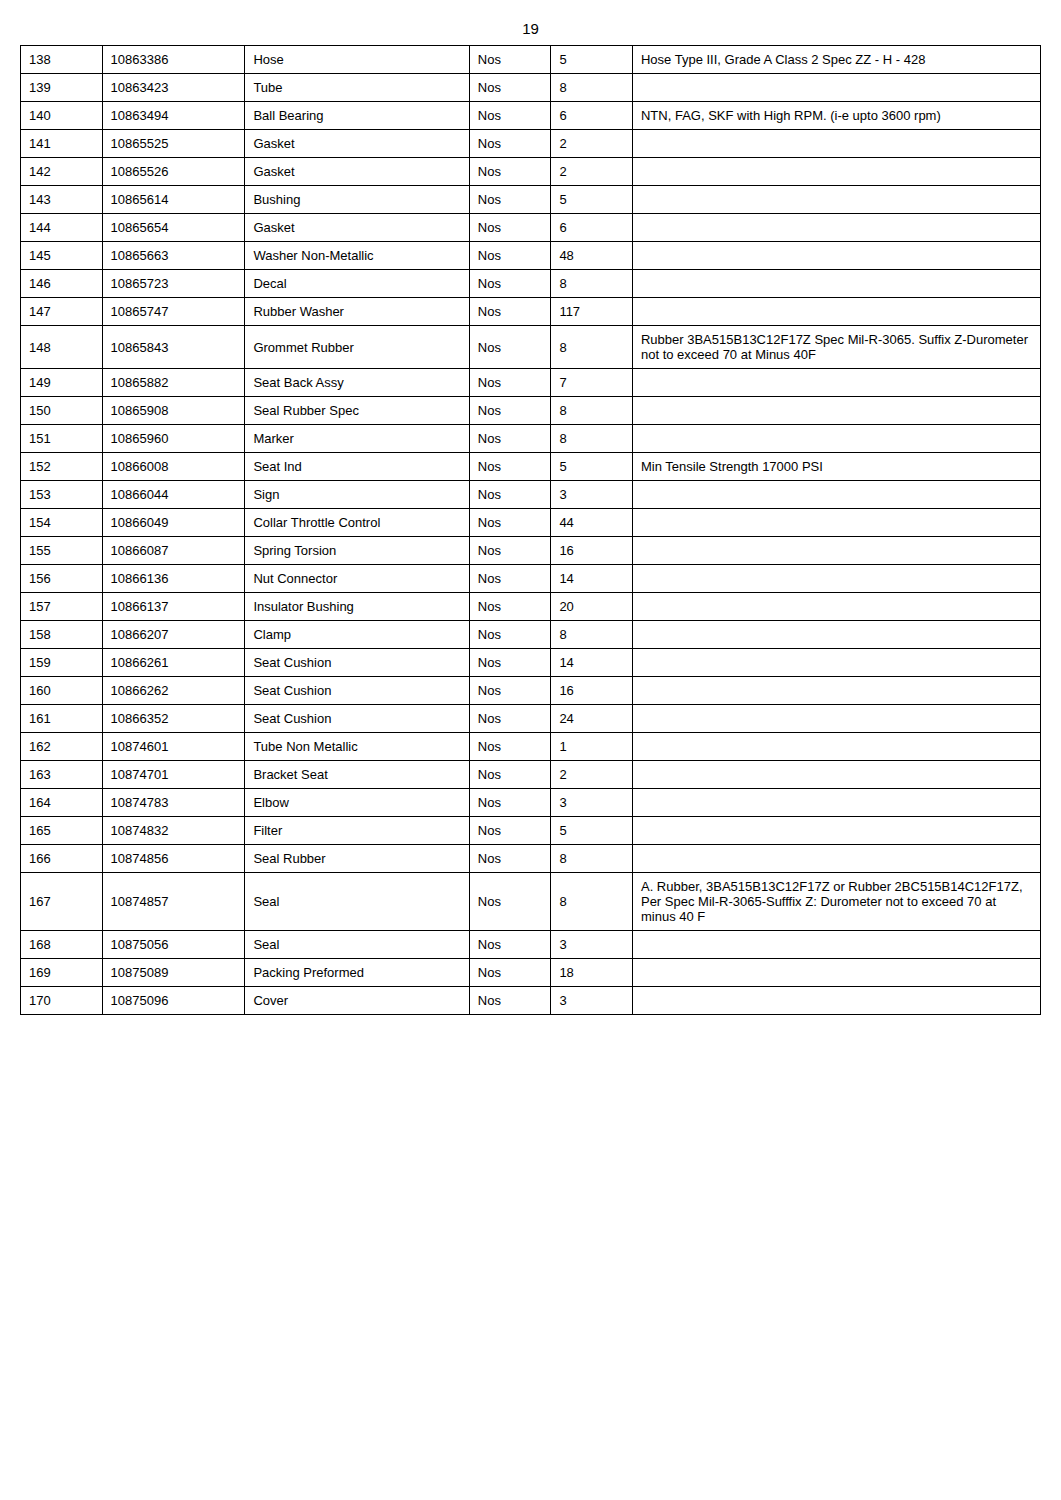19
| 138 | 10863386 | Hose | Nos | 5 | Hose Type III, Grade A Class 2 Spec ZZ - H - 428 |
| 139 | 10863423 | Tube | Nos | 8 | |
| 140 | 10863494 | Ball Bearing | Nos | 6 | NTN, FAG, SKF with High RPM. (i-e upto 3600 rpm) |
| 141 | 10865525 | Gasket | Nos | 2 | |
| 142 | 10865526 | Gasket | Nos | 2 | |
| 143 | 10865614 | Bushing | Nos | 5 | |
| 144 | 10865654 | Gasket | Nos | 6 | |
| 145 | 10865663 | Washer Non-Metallic | Nos | 48 | |
| 146 | 10865723 | Decal | Nos | 8 | |
| 147 | 10865747 | Rubber Washer | Nos | 117 | |
| 148 | 10865843 | Grommet Rubber | Nos | 8 | Rubber 3BA515B13C12F17Z Spec Mil-R-3065. Suffix Z-Durometer not to exceed 70 at Minus 40F |
| 149 | 10865882 | Seat Back Assy | Nos | 7 | |
| 150 | 10865908 | Seal Rubber Spec | Nos | 8 | |
| 151 | 10865960 | Marker | Nos | 8 | |
| 152 | 10866008 | Seat Ind | Nos | 5 | Min Tensile Strength 17000 PSI |
| 153 | 10866044 | Sign | Nos | 3 | |
| 154 | 10866049 | Collar Throttle Control | Nos | 44 | |
| 155 | 10866087 | Spring Torsion | Nos | 16 | |
| 156 | 10866136 | Nut Connector | Nos | 14 | |
| 157 | 10866137 | Insulator Bushing | Nos | 20 | |
| 158 | 10866207 | Clamp | Nos | 8 | |
| 159 | 10866261 | Seat Cushion | Nos | 14 | |
| 160 | 10866262 | Seat Cushion | Nos | 16 | |
| 161 | 10866352 | Seat Cushion | Nos | 24 | |
| 162 | 10874601 | Tube Non Metallic | Nos | 1 | |
| 163 | 10874701 | Bracket Seat | Nos | 2 | |
| 164 | 10874783 | Elbow | Nos | 3 | |
| 165 | 10874832 | Filter | Nos | 5 | |
| 166 | 10874856 | Seal Rubber | Nos | 8 | |
| 167 | 10874857 | Seal | Nos | 8 | A. Rubber, 3BA515B13C12F17Z or Rubber 2BC515B14C12F17Z, Per Spec Mil-R-3065-Sufffix Z: Durometer not to exceed 70 at minus 40 F |
| 168 | 10875056 | Seal | Nos | 3 | |
| 169 | 10875089 | Packing Preformed | Nos | 18 | |
| 170 | 10875096 | Cover | Nos | 3 | |